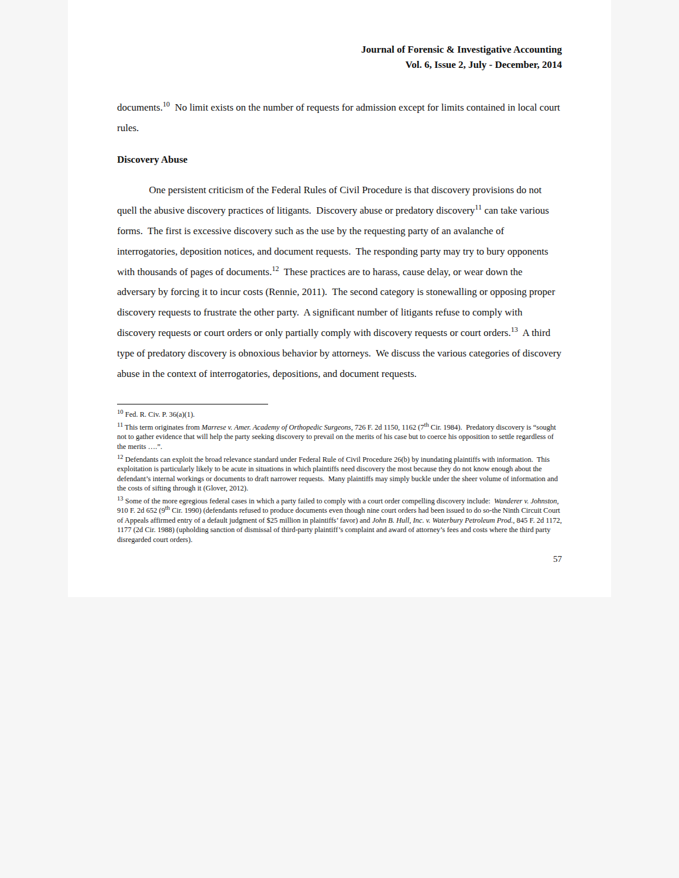Journal of Forensic & Investigative Accounting
Vol. 6, Issue 2, July - December, 2014
documents.10 No limit exists on the number of requests for admission except for limits contained in local court rules.
Discovery Abuse
One persistent criticism of the Federal Rules of Civil Procedure is that discovery provisions do not quell the abusive discovery practices of litigants. Discovery abuse or predatory discovery11 can take various forms. The first is excessive discovery such as the use by the requesting party of an avalanche of interrogatories, deposition notices, and document requests. The responding party may try to bury opponents with thousands of pages of documents.12 These practices are to harass, cause delay, or wear down the adversary by forcing it to incur costs (Rennie, 2011). The second category is stonewalling or opposing proper discovery requests to frustrate the other party. A significant number of litigants refuse to comply with discovery requests or court orders or only partially comply with discovery requests or court orders.13 A third type of predatory discovery is obnoxious behavior by attorneys. We discuss the various categories of discovery abuse in the context of interrogatories, depositions, and document requests.
10 Fed. R. Civ. P. 36(a)(1).
11 This term originates from Marrese v. Amer. Academy of Orthopedic Surgeons, 726 F. 2d 1150, 1162 (7th Cir. 1984). Predatory discovery is “sought not to gather evidence that will help the party seeking discovery to prevail on the merits of his case but to coerce his opposition to settle regardless of the merits ….”.
12 Defendants can exploit the broad relevance standard under Federal Rule of Civil Procedure 26(b) by inundating plaintiffs with information. This exploitation is particularly likely to be acute in situations in which plaintiffs need discovery the most because they do not know enough about the defendant’s internal workings or documents to draft narrower requests. Many plaintiffs may simply buckle under the sheer volume of information and the costs of sifting through it (Glover, 2012).
13 Some of the more egregious federal cases in which a party failed to comply with a court order compelling discovery include: Wanderer v. Johnston, 910 F. 2d 652 (9th Cir. 1990) (defendants refused to produce documents even though nine court orders had been issued to do so-the Ninth Circuit Court of Appeals affirmed entry of a default judgment of $25 million in plaintiffs’ favor) and John B. Hull, Inc. v. Waterbury Petroleum Prod., 845 F. 2d 1172, 1177 (2d Cir. 1988) (upholding sanction of dismissal of third-party plaintiff’s complaint and award of attorney’s fees and costs where the third party disregarded court orders).
57